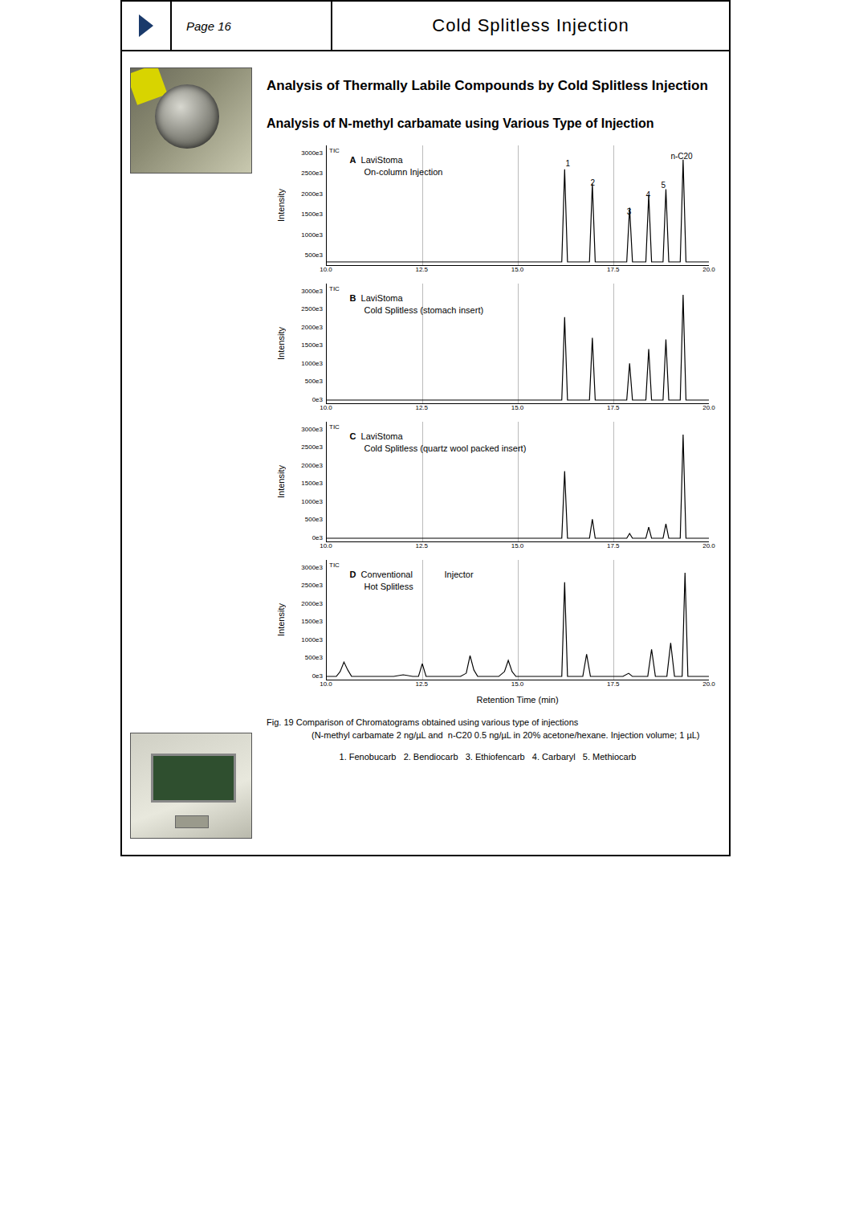Page 16
Cold Splitless Injection
Analysis of Thermally Labile Compounds by Cold Splitless Injection
Analysis of N-methyl carbamate using Various Type of Injection
Intensity
3000e3 2500e3 2000e3 1500e3 1000e3 500e3
TIC
A LaviStoma
On-column Injection
1
2
3
4
5
n-C20
10.0 12.5 15.0 17.5 20.0
Intensity
3000e3 2500e3 2000e3 1500e3 1000e3 500e3 0e3
TIC
B LaviStoma
Cold Splitless (stomach insert)
10.0 12.5 15.0 17.5 20.0
Intensity
3000e3 2500e3 2000e3 1500e3 1000e3 500e3 0e3
TIC
C LaviStoma
Cold Splitless (quartz wool packed insert)
10.0 12.5 15.0 17.5 20.0
Intensity
3000e3 2500e3 2000e3 1500e3 1000e3 500e3 0e3
TIC
D Conventional Injector
Hot Splitless
10.0 12.5 15.0 17.5 20.0
Retention Time (min)
Fig. 19 Comparison of Chromatograms obtained using various type of injections (N-methyl carbamate 2 ng/µL and n-C20 0.5 ng/µL in 20% acetone/hexane. Injection volume; 1 µL)
1. Fenobucarb 2. Bendiocarb 3. Ethiofencarb 4. Carbaryl 5. Methiocarb